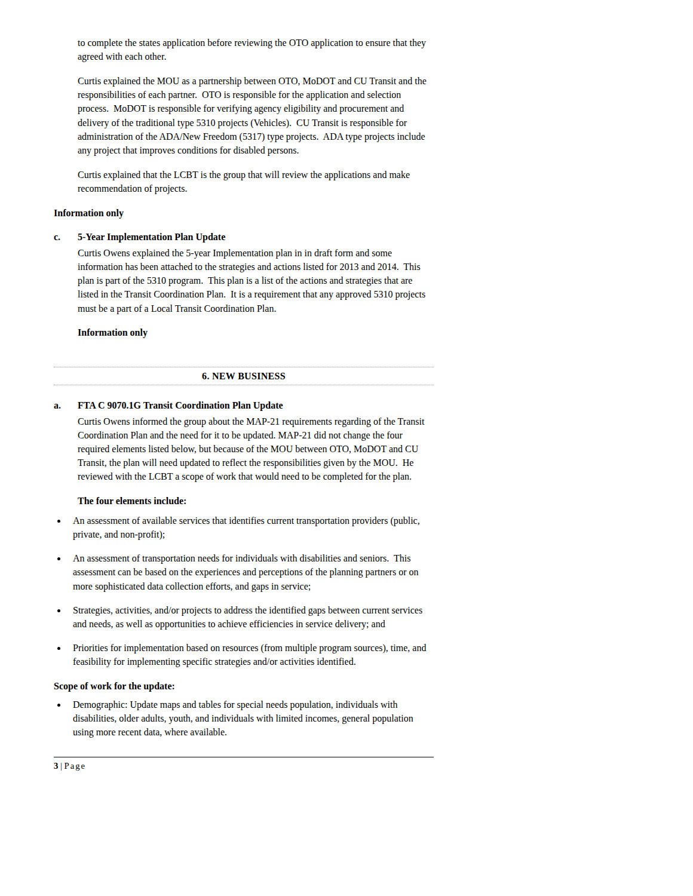to complete the states application before reviewing the OTO application to ensure that they agreed with each other.
Curtis explained the MOU as a partnership between OTO, MoDOT and CU Transit and the responsibilities of each partner. OTO is responsible for the application and selection process. MoDOT is responsible for verifying agency eligibility and procurement and delivery of the traditional type 5310 projects (Vehicles). CU Transit is responsible for administration of the ADA/New Freedom (5317) type projects. ADA type projects include any project that improves conditions for disabled persons.
Curtis explained that the LCBT is the group that will review the applications and make recommendation of projects.
Information only
c.
5-Year Implementation Plan Update
Curtis Owens explained the 5-year Implementation plan in in draft form and some information has been attached to the strategies and actions listed for 2013 and 2014. This plan is part of the 5310 program. This plan is a list of the actions and strategies that are listed in the Transit Coordination Plan. It is a requirement that any approved 5310 projects must be a part of a Local Transit Coordination Plan.
Information only
6. NEW BUSINESS
a.
FTA C 9070.1G Transit Coordination Plan Update
Curtis Owens informed the group about the MAP-21 requirements regarding of the Transit Coordination Plan and the need for it to be updated. MAP-21 did not change the four required elements listed below, but because of the MOU between OTO, MoDOT and CU Transit, the plan will need updated to reflect the responsibilities given by the MOU. He reviewed with the LCBT a scope of work that would need to be completed for the plan.
The four elements include:
An assessment of available services that identifies current transportation providers (public, private, and non-profit);
An assessment of transportation needs for individuals with disabilities and seniors. This assessment can be based on the experiences and perceptions of the planning partners or on more sophisticated data collection efforts, and gaps in service;
Strategies, activities, and/or projects to address the identified gaps between current services and needs, as well as opportunities to achieve efficiencies in service delivery; and
Priorities for implementation based on resources (from multiple program sources), time, and feasibility for implementing specific strategies and/or activities identified.
Scope of work for the update:
Demographic: Update maps and tables for special needs population, individuals with disabilities, older adults, youth, and individuals with limited incomes, general population using more recent data, where available.
3 | Page